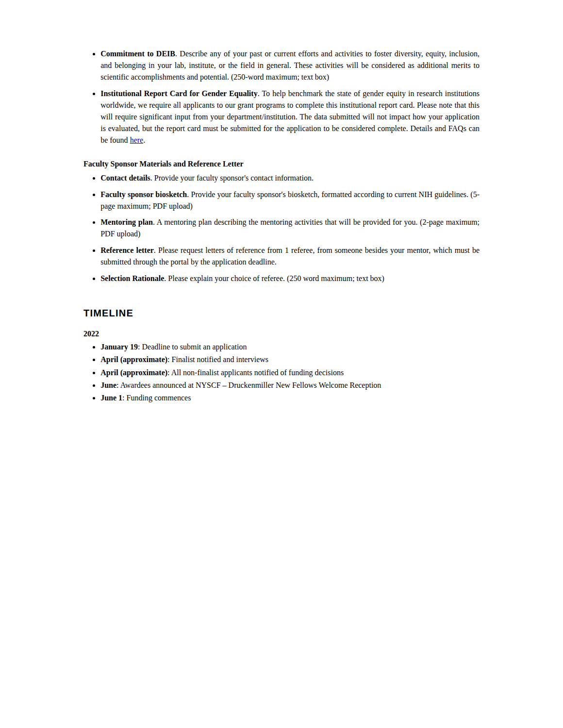Commitment to DEIB. Describe any of your past or current efforts and activities to foster diversity, equity, inclusion, and belonging in your lab, institute, or the field in general. These activities will be considered as additional merits to scientific accomplishments and potential. (250-word maximum; text box)
Institutional Report Card for Gender Equality. To help benchmark the state of gender equity in research institutions worldwide, we require all applicants to our grant programs to complete this institutional report card. Please note that this will require significant input from your department/institution. The data submitted will not impact how your application is evaluated, but the report card must be submitted for the application to be considered complete. Details and FAQs can be found here.
Faculty Sponsor Materials and Reference Letter
Contact details. Provide your faculty sponsor's contact information.
Faculty sponsor biosketch. Provide your faculty sponsor's biosketch, formatted according to current NIH guidelines. (5-page maximum; PDF upload)
Mentoring plan. A mentoring plan describing the mentoring activities that will be provided for you. (2-page maximum; PDF upload)
Reference letter. Please request letters of reference from 1 referee, from someone besides your mentor, which must be submitted through the portal by the application deadline.
Selection Rationale. Please explain your choice of referee. (250 word maximum; text box)
TIMELINE
2022
January 19: Deadline to submit an application
April (approximate): Finalist notified and interviews
April (approximate): All non-finalist applicants notified of funding decisions
June: Awardees announced at NYSCF – Druckenmiller New Fellows Welcome Reception
June 1: Funding commences